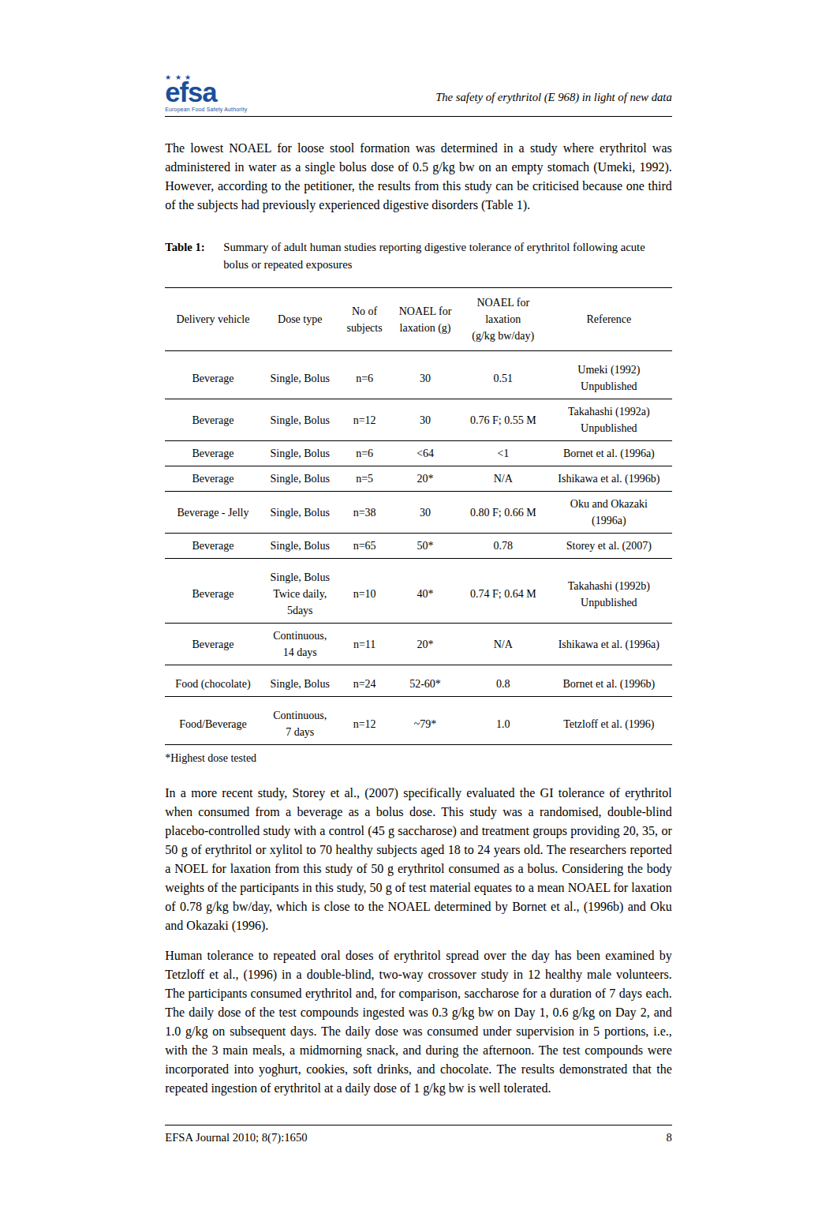★ ★ ★ efsa European Food Safety Authority
The safety of erythritol (E 968) in light of new data
The lowest NOAEL for loose stool formation was determined in a study where erythritol was administered in water as a single bolus dose of 0.5 g/kg bw on an empty stomach (Umeki, 1992). However, according to the petitioner, the results from this study can be criticised because one third of the subjects had previously experienced digestive disorders (Table 1).
Table 1: Summary of adult human studies reporting digestive tolerance of erythritol following acute bolus or repeated exposures
| Delivery vehicle | Dose type | No of subjects | NOAEL for laxation (g) | NOAEL for laxation (g/kg bw/day) | Reference |
| --- | --- | --- | --- | --- | --- |
| Beverage | Single, Bolus | n=6 | 30 | 0.51 | Umeki (1992) Unpublished |
| Beverage | Single, Bolus | n=12 | 30 | 0.76 F; 0.55 M | Takahashi (1992a) Unpublished |
| Beverage | Single, Bolus | n=6 | <64 | <1 | Bornet et al. (1996a) |
| Beverage | Single, Bolus | n=5 | 20* | N/A | Ishikawa et al. (1996b) |
| Beverage - Jelly | Single, Bolus | n=38 | 30 | 0.80 F; 0.66 M | Oku and Okazaki (1996a) |
| Beverage | Single, Bolus | n=65 | 50* | 0.78 | Storey et al. (2007) |
| Beverage | Single, Bolus Twice daily, 5days | n=10 | 40* | 0.74 F; 0.64 M | Takahashi (1992b) Unpublished |
| Beverage | Continuous, 14 days | n=11 | 20* | N/A | Ishikawa et al. (1996a) |
| Food (chocolate) | Single, Bolus | n=24 | 52-60* | 0.8 | Bornet et al. (1996b) |
| Food/Beverage | Continuous, 7 days | n=12 | ~79* | 1.0 | Tetzloff et al. (1996) |
*Highest dose tested
In a more recent study, Storey et al., (2007) specifically evaluated the GI tolerance of erythritol when consumed from a beverage as a bolus dose. This study was a randomised, double-blind placebo-controlled study with a control (45 g saccharose) and treatment groups providing 20, 35, or 50 g of erythritol or xylitol to 70 healthy subjects aged 18 to 24 years old. The researchers reported a NOEL for laxation from this study of 50 g erythritol consumed as a bolus. Considering the body weights of the participants in this study, 50 g of test material equates to a mean NOAEL for laxation of 0.78 g/kg bw/day, which is close to the NOAEL determined by Bornet et al., (1996b) and Oku and Okazaki (1996).
Human tolerance to repeated oral doses of erythritol spread over the day has been examined by Tetzloff et al., (1996) in a double-blind, two-way crossover study in 12 healthy male volunteers. The participants consumed erythritol and, for comparison, saccharose for a duration of 7 days each. The daily dose of the test compounds ingested was 0.3 g/kg bw on Day 1, 0.6 g/kg on Day 2, and 1.0 g/kg on subsequent days. The daily dose was consumed under supervision in 5 portions, i.e., with the 3 main meals, a midmorning snack, and during the afternoon. The test compounds were incorporated into yoghurt, cookies, soft drinks, and chocolate. The results demonstrated that the repeated ingestion of erythritol at a daily dose of 1 g/kg bw is well tolerated.
EFSA Journal 2010; 8(7):1650 8